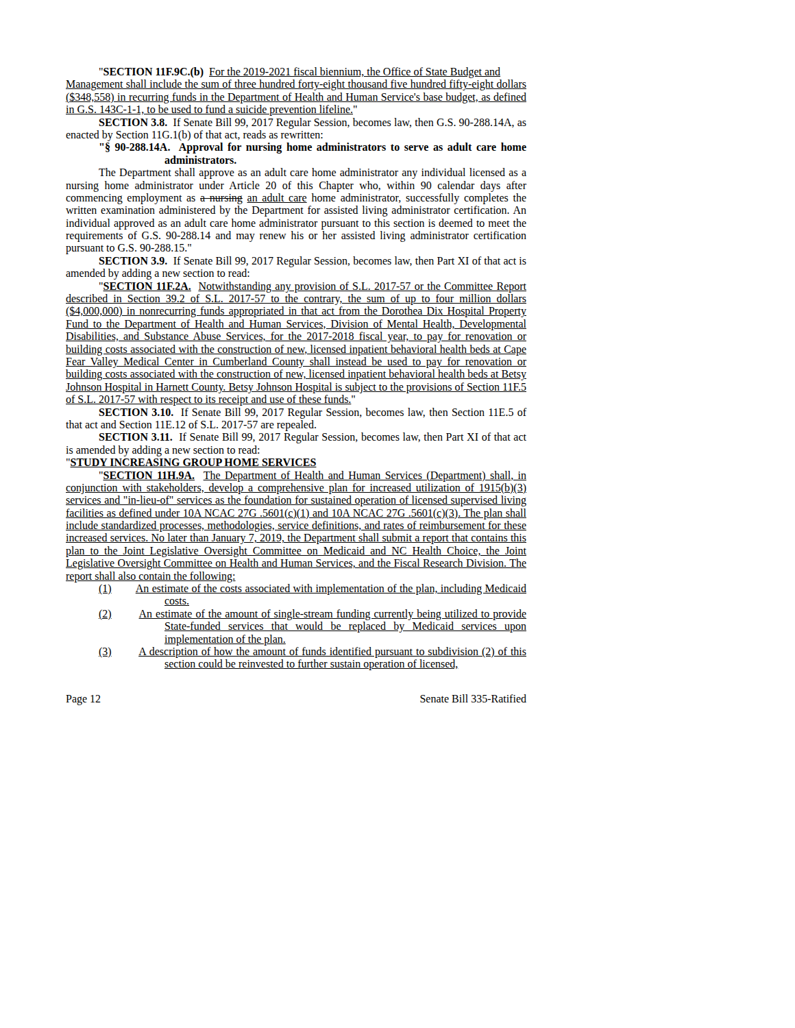"SECTION 11F.9C.(b) For the 2019-2021 fiscal biennium, the Office of State Budget and
Management shall include the sum of three hundred forty-eight thousand five hundred fifty-eight dollars ($348,558) in recurring funds in the Department of Health and Human Service's base budget, as defined in G.S. 143C-1-1, to be used to fund a suicide prevention lifeline."
SECTION 3.8. If Senate Bill 99, 2017 Regular Session, becomes law, then G.S. 90-288.14A, as enacted by Section 11G.1(b) of that act, reads as rewritten:
"§ 90-288.14A. Approval for nursing home administrators to serve as adult care home administrators.
The Department shall approve as an adult care home administrator any individual licensed as a nursing home administrator under Article 20 of this Chapter who, within 90 calendar days after commencing employment as a nursing an adult care home administrator, successfully completes the written examination administered by the Department for assisted living administrator certification. An individual approved as an adult care home administrator pursuant to this section is deemed to meet the requirements of G.S. 90-288.14 and may renew his or her assisted living administrator certification pursuant to G.S. 90-288.15."
SECTION 3.9. If Senate Bill 99, 2017 Regular Session, becomes law, then Part XI of that act is amended by adding a new section to read:
"SECTION 11F.2A. Notwithstanding any provision of S.L. 2017-57 or the Committee Report described in Section 39.2 of S.L. 2017-57 to the contrary, the sum of up to four million dollars ($4,000,000) in nonrecurring funds appropriated in that act from the Dorothea Dix Hospital Property Fund to the Department of Health and Human Services, Division of Mental Health, Developmental Disabilities, and Substance Abuse Services, for the 2017-2018 fiscal year, to pay for renovation or building costs associated with the construction of new, licensed inpatient behavioral health beds at Cape Fear Valley Medical Center in Cumberland County shall instead be used to pay for renovation or building costs associated with the construction of new, licensed inpatient behavioral health beds at Betsy Johnson Hospital in Harnett County. Betsy Johnson Hospital is subject to the provisions of Section 11F.5 of S.L. 2017-57 with respect to its receipt and use of these funds."
SECTION 3.10. If Senate Bill 99, 2017 Regular Session, becomes law, then Section 11E.5 of that act and Section 11E.12 of S.L. 2017-57 are repealed.
SECTION 3.11. If Senate Bill 99, 2017 Regular Session, becomes law, then Part XI of that act is amended by adding a new section to read:
"STUDY INCREASING GROUP HOME SERVICES
"SECTION 11H.9A. The Department of Health and Human Services (Department) shall, in conjunction with stakeholders, develop a comprehensive plan for increased utilization of 1915(b)(3) services and "in-lieu-of" services as the foundation for sustained operation of licensed supervised living facilities as defined under 10A NCAC 27G .5601(c)(1) and 10A NCAC 27G .5601(c)(3). The plan shall include standardized processes, methodologies, service definitions, and rates of reimbursement for these increased services. No later than January 7, 2019, the Department shall submit a report that contains this plan to the Joint Legislative Oversight Committee on Medicaid and NC Health Choice, the Joint Legislative Oversight Committee on Health and Human Services, and the Fiscal Research Division. The report shall also contain the following:
(1) An estimate of the costs associated with implementation of the plan, including Medicaid costs.
(2) An estimate of the amount of single-stream funding currently being utilized to provide State-funded services that would be replaced by Medicaid services upon implementation of the plan.
(3) A description of how the amount of funds identified pursuant to subdivision (2) of this section could be reinvested to further sustain operation of licensed,
Page 12 Senate Bill 335-Ratified